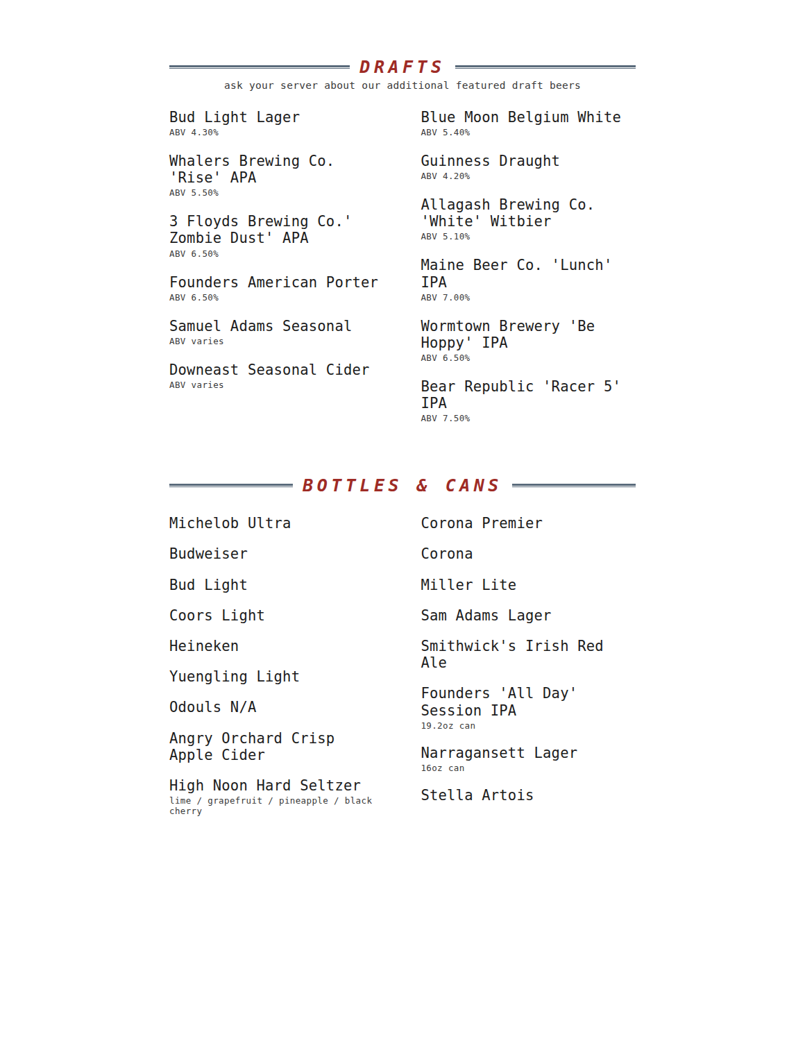Drafts
ask your server about our additional featured draft beers
Bud Light Lager
ABV 4.30%
Whalers Brewing Co. 'Rise' APA
ABV 5.50%
3 Floyds Brewing Co.' Zombie Dust' APA
ABV 6.50%
Founders American Porter
ABV 6.50%
Samuel Adams Seasonal
ABV varies
Downeast Seasonal Cider
ABV varies
Blue Moon Belgium White
ABV 5.40%
Guinness Draught
ABV 4.20%
Allagash Brewing Co. 'White' Witbier
ABV 5.10%
Maine Beer Co. 'Lunch' IPA
ABV 7.00%
Wormtown Brewery 'Be Hoppy' IPA
ABV 6.50%
Bear Republic 'Racer 5' IPA
ABV 7.50%
Bottles & Cans
Michelob Ultra
Budweiser
Bud Light
Coors Light
Heineken
Yuengling Light
Odouls N/A
Angry Orchard Crisp Apple Cider
High Noon Hard Seltzer
lime / grapefruit / pineapple / black cherry
Corona Premier
Corona
Miller Lite
Sam Adams Lager
Smithwick's Irish Red Ale
Founders 'All Day' Session IPA
19.2oz can
Narragansett Lager
16oz can
Stella Artois